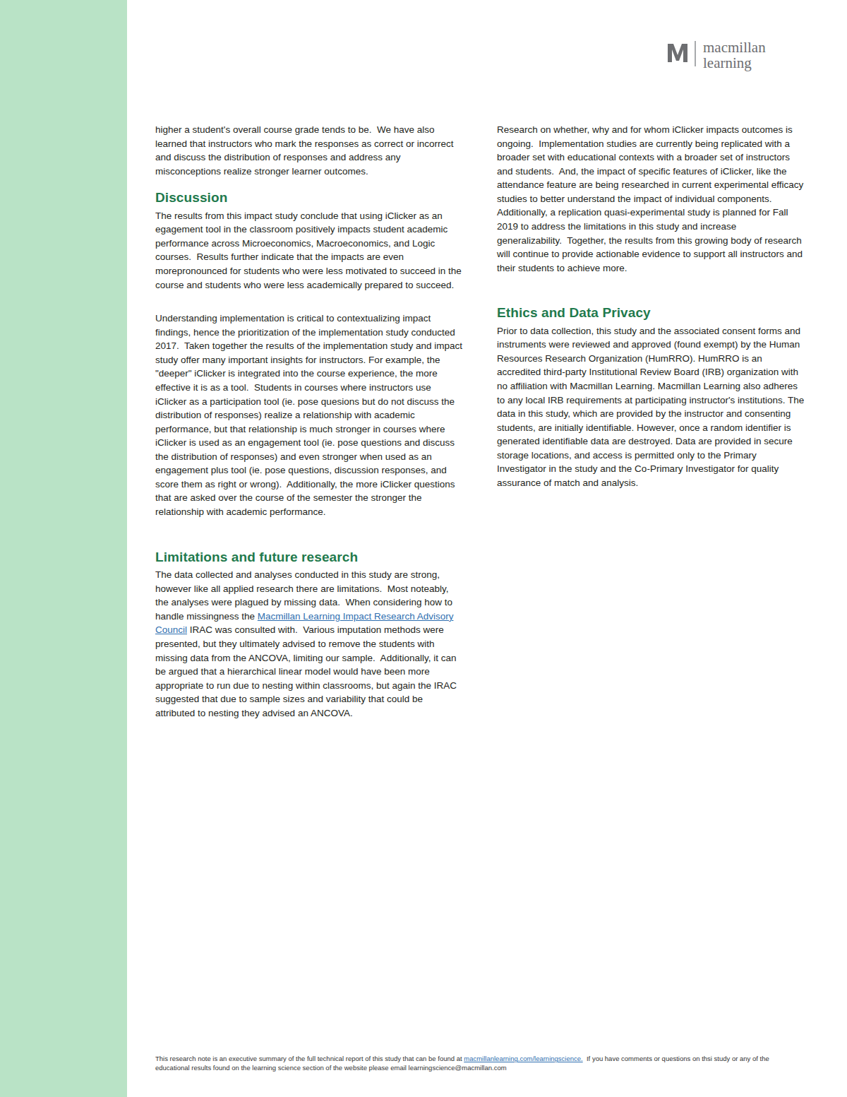macmillan learning
higher a student's overall course grade tends to be. We have also learned that instructors who mark the responses as correct or incorrect and discuss the distribution of responses and address any misconceptions realize stronger learner outcomes.
Discussion
The results from this impact study conclude that using iClicker as an egagement tool in the classroom positively impacts student academic performance across Microeconomics, Macroeconomics, and Logic courses. Results further indicate that the impacts are even morepronounced for students who were less motivated to succeed in the course and students who were less academically prepared to succeed.
Understanding implementation is critical to contextualizing impact findings, hence the prioritization of the implementation study conducted 2017. Taken together the results of the implementation study and impact study offer many important insights for instructors. For example, the "deeper" iClicker is integrated into the course experience, the more effective it is as a tool. Students in courses where instructors use iClicker as a participation tool (ie. pose quesions but do not discuss the distribution of responses) realize a relationship with academic performance, but that relationship is much stronger in courses where iClicker is used as an engagement tool (ie. pose questions and discuss the distribution of responses) and even stronger when used as an engagement plus tool (ie. pose questions, discussion responses, and score them as right or wrong). Additionally, the more iClicker questions that are asked over the course of the semester the stronger the relationship with academic performance.
Limitations and future research
The data collected and analyses conducted in this study are strong, however like all applied research there are limitations. Most noteably, the analyses were plagued by missing data. When considering how to handle missingness the Macmillan Learning Impact Research Advisory Council IRAC was consulted with. Various imputation methods were presented, but they ultimately advised to remove the students with missing data from the ANCOVA, limiting our sample. Additionally, it can be argued that a hierarchical linear model would have been more appropriate to run due to nesting within classrooms, but again the IRAC suggested that due to sample sizes and variability that could be attributed to nesting they advised an ANCOVA.
Research on whether, why and for whom iClicker impacts outcomes is ongoing. Implementation studies are currently being replicated with a broader set with educational contexts with a broader set of instructors and students. And, the impact of specific features of iClicker, like the attendance feature are being researched in current experimental efficacy studies to better understand the impact of individual components. Additionally, a replication quasi-experimental study is planned for Fall 2019 to address the limitations in this study and increase generalizability. Together, the results from this growing body of research will continue to provide actionable evidence to support all instructors and their students to achieve more.
Ethics and Data Privacy
Prior to data collection, this study and the associated consent forms and instruments were reviewed and approved (found exempt) by the Human Resources Research Organization (HumRRO). HumRRO is an accredited third-party Institutional Review Board (IRB) organization with no affiliation with Macmillan Learning. Macmillan Learning also adheres to any local IRB requirements at participating instructor's institutions. The data in this study, which are provided by the instructor and consenting students, are initially identifiable. However, once a random identifier is generated identifiable data are destroyed. Data are provided in secure storage locations, and access is permitted only to the Primary Investigator in the study and the Co-Primary Investigator for quality assurance of match and analysis.
This research note is an executive summary of the full technical report of this study that can be found at macmillanlearning.com/learningscience. If you have comments or questions on thsi study or any of the educational results found on the learning science section of the website please email learningscience@macmillan.com